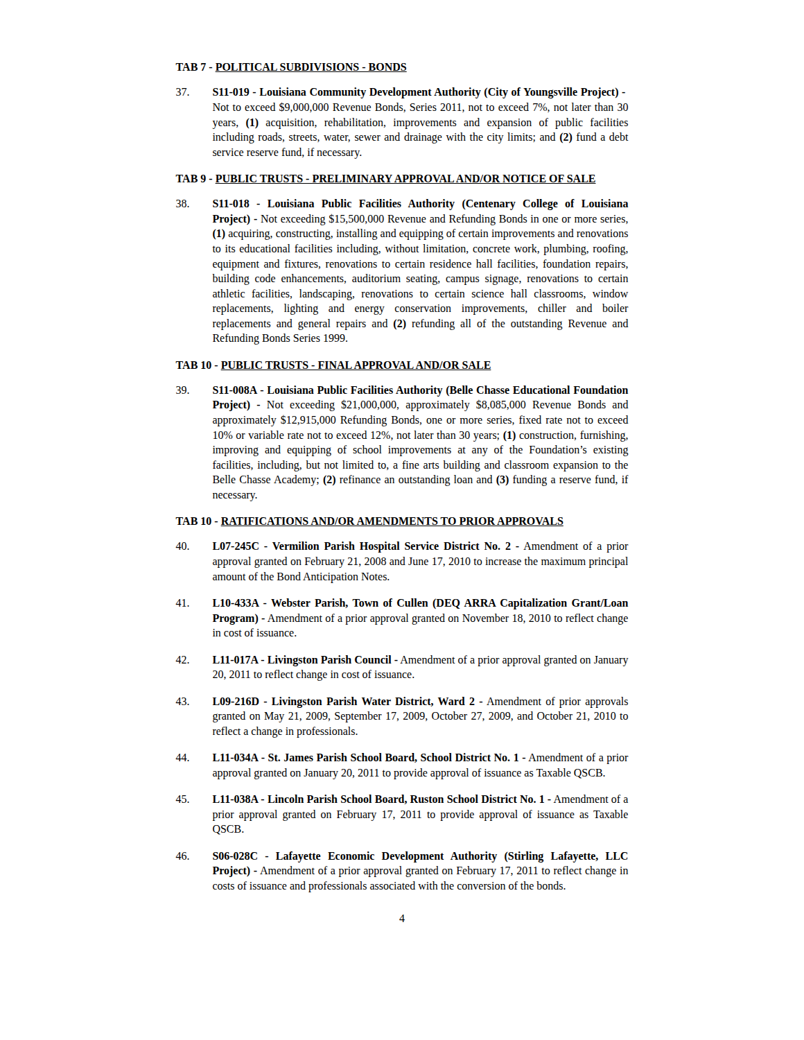TAB 7 - POLITICAL SUBDIVISIONS - BONDS
37.
S11-019 - Louisiana Community Development Authority (City of Youngsville Project) - Not to exceed $9,000,000 Revenue Bonds, Series 2011, not to exceed 7%, not later than 30 years, (1) acquisition, rehabilitation, improvements and expansion of public facilities including roads, streets, water, sewer and drainage with the city limits; and (2) fund a debt service reserve fund, if necessary.
TAB 9 - PUBLIC TRUSTS - PRELIMINARY APPROVAL AND/OR NOTICE OF SALE
38.
S11-018 - Louisiana Public Facilities Authority (Centenary College of Louisiana Project) - Not exceeding $15,500,000 Revenue and Refunding Bonds in one or more series, (1) acquiring, constructing, installing and equipping of certain improvements and renovations to its educational facilities including, without limitation, concrete work, plumbing, roofing, equipment and fixtures, renovations to certain residence hall facilities, foundation repairs, building code enhancements, auditorium seating, campus signage, renovations to certain athletic facilities, landscaping, renovations to certain science hall classrooms, window replacements, lighting and energy conservation improvements, chiller and boiler replacements and general repairs and (2) refunding all of the outstanding Revenue and Refunding Bonds Series 1999.
TAB 10 - PUBLIC TRUSTS - FINAL APPROVAL AND/OR SALE
39.
S11-008A - Louisiana Public Facilities Authority (Belle Chasse Educational Foundation Project) - Not exceeding $21,000,000, approximately $8,085,000 Revenue Bonds and approximately $12,915,000 Refunding Bonds, one or more series, fixed rate not to exceed 10% or variable rate not to exceed 12%, not later than 30 years; (1) construction, furnishing, improving and equipping of school improvements at any of the Foundation’s existing facilities, including, but not limited to, a fine arts building and classroom expansion to the Belle Chasse Academy; (2) refinance an outstanding loan and (3) funding a reserve fund, if necessary.
TAB 10 - RATIFICATIONS AND/OR AMENDMENTS TO PRIOR APPROVALS
40.
L07-245C - Vermilion Parish Hospital Service District No. 2 - Amendment of a prior approval granted on February 21, 2008 and June 17, 2010 to increase the maximum principal amount of the Bond Anticipation Notes.
41.
L10-433A - Webster Parish, Town of Cullen (DEQ ARRA Capitalization Grant/Loan Program) - Amendment of a prior approval granted on November 18, 2010 to reflect change in cost of issuance.
42.
L11-017A - Livingston Parish Council - Amendment of a prior approval granted on January 20, 2011 to reflect change in cost of issuance.
43.
L09-216D - Livingston Parish Water District, Ward 2 - Amendment of prior approvals granted on May 21, 2009, September 17, 2009, October 27, 2009, and October 21, 2010 to reflect a change in professionals.
44.
L11-034A - St. James Parish School Board, School District No. 1 - Amendment of a prior approval granted on January 20, 2011 to provide approval of issuance as Taxable QSCB.
45.
L11-038A - Lincoln Parish School Board, Ruston School District No. 1 - Amendment of a prior approval granted on February 17, 2011 to provide approval of issuance as Taxable QSCB.
46.
S06-028C - Lafayette Economic Development Authority (Stirling Lafayette, LLC Project) - Amendment of a prior approval granted on February 17, 2011 to reflect change in costs of issuance and professionals associated with the conversion of the bonds.
4